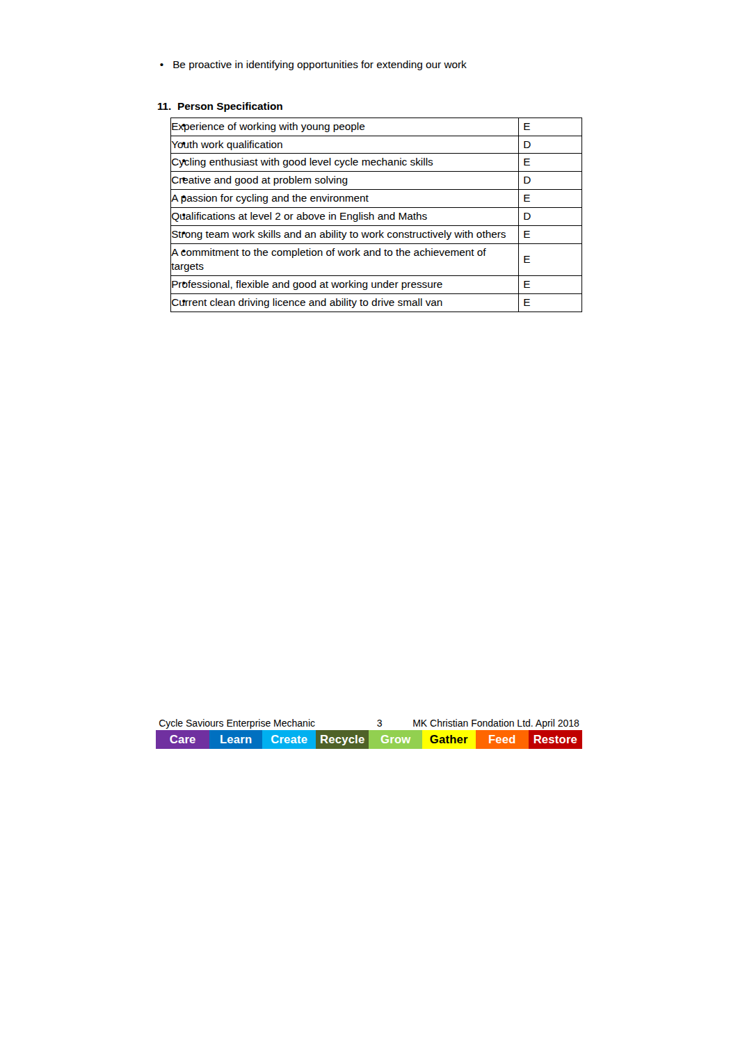Be proactive in identifying opportunities for extending our work
11. Person Specification
| Experience of working with young people | E |
| Youth work qualification | D |
| Cycling enthusiast with good level cycle mechanic skills | E |
| Creative and good at problem solving | D |
| A passion for cycling and the environment | E |
| Qualifications at level 2 or above in English and Maths | D |
| Strong team work skills and an ability to work constructively with others | E |
| A commitment to the completion of work and to the achievement of targets | E |
| Professional, flexible and good at working under pressure | E |
| Current clean driving licence and ability to drive small van | E |
Cycle Saviours Enterprise Mechanic
3
MK Christian Fondation Ltd. April 2018
Care
Learn
Create
Recycle
Grow
Gather
Feed
Restore